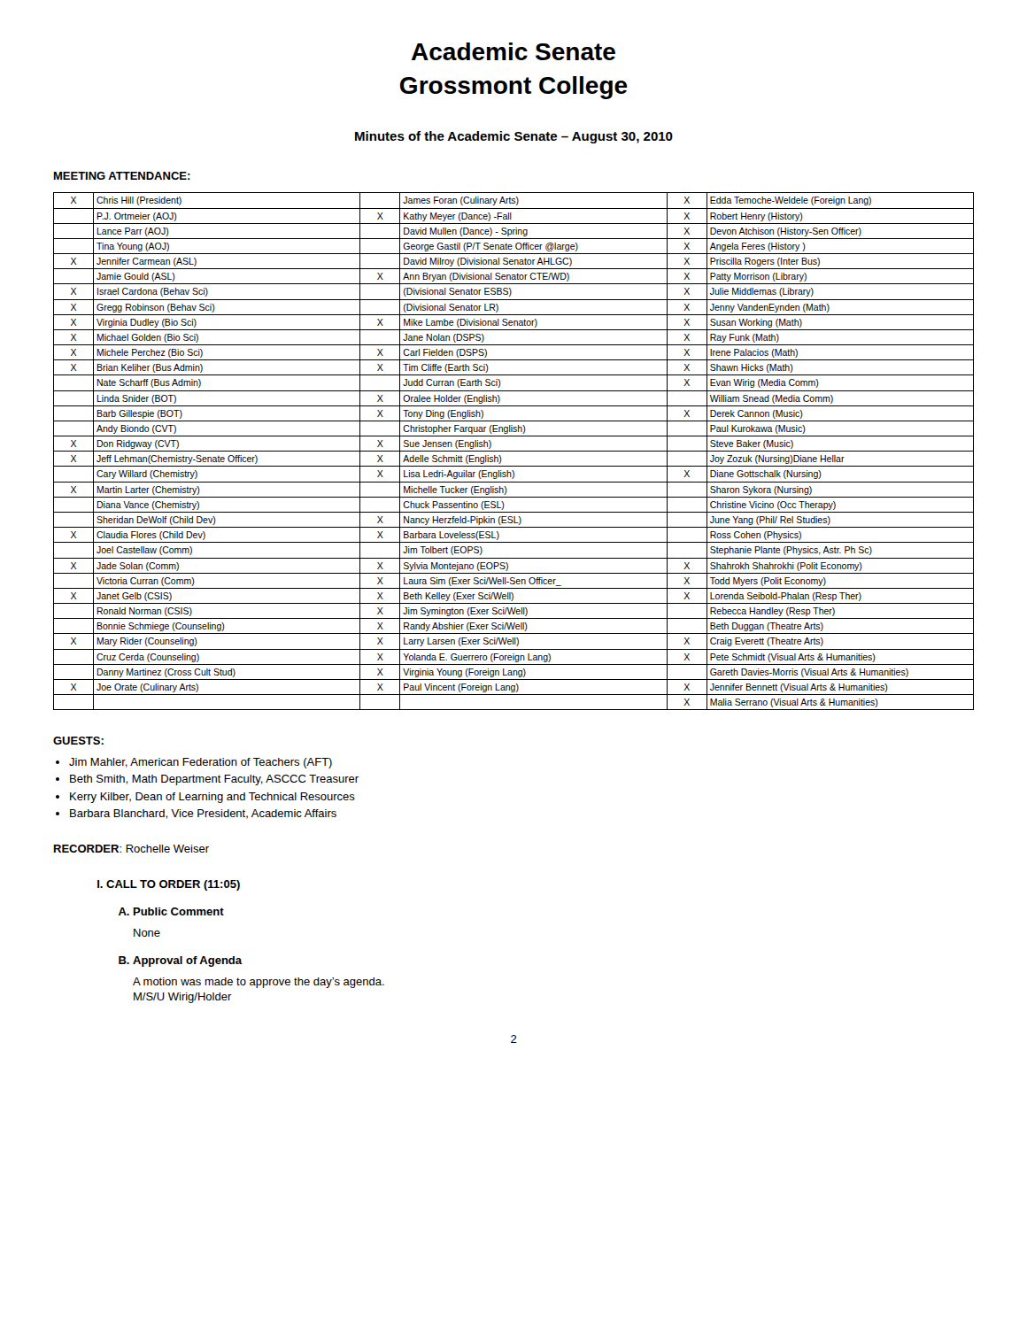Academic Senate
Grossmont College
Minutes of the Academic Senate – August 30, 2010
MEETING ATTENDANCE:
| X | Chris Hill (President) | | James Foran (Culinary Arts) | X | Edda Temoche-Weldele (Foreign Lang) |
| | P.J. Ortmeier (AOJ) | X | Kathy Meyer (Dance) -Fall | X | Robert Henry (History) |
| | Lance Parr (AOJ) | | David Mullen (Dance) - Spring | X | Devon Atchison (History-Sen Officer) |
| | Tina Young (AOJ) | | George Gastil (P/T Senate Officer @large) | X | Angela Feres (History ) |
| X | Jennifer Carmean (ASL) | | David Milroy (Divisional Senator AHLGC) | X | Priscilla Rogers (Inter Bus) |
| | Jamie Gould (ASL) | X | Ann Bryan (Divisional Senator CTE/WD) | X | Patty Morrison (Library) |
| X | Israel Cardona (Behav Sci) | | (Divisional Senator ESBS) | X | Julie Middlemas (Library) |
| X | Gregg Robinson (Behav Sci) | | (Divisional Senator LR) | X | Jenny VandenEynden (Math) |
| X | Virginia Dudley (Bio Sci) | X | Mike Lambe (Divisional Senator) | X | Susan Working (Math) |
| X | Michael Golden (Bio Sci) | | Jane Nolan (DSPS) | X | Ray Funk (Math) |
| X | Michele Perchez (Bio Sci) | X | Carl Fielden (DSPS) | X | Irene Palacios (Math) |
| X | Brian Keliher (Bus Admin) | X | Tim Cliffe (Earth Sci) | X | Shawn Hicks (Math) |
| | Nate Scharff (Bus Admin) | | Judd Curran (Earth Sci) | X | Evan Wirig (Media Comm) |
| | Linda Snider (BOT) | X | Oralee Holder (English) | | William Snead (Media Comm) |
| | Barb Gillespie (BOT) | X | Tony Ding (English) | X | Derek Cannon (Music) |
| | Andy Biondo (CVT) | | Christopher Farquar (English) | | Paul Kurokawa (Music) |
| X | Don Ridgway (CVT) | X | Sue Jensen (English) | | Steve Baker (Music) |
| X | Jeff Lehman(Chemistry-Senate Officer) | X | Adelle Schmitt (English) | | Joy Zozuk (Nursing)Diane Hellar |
| | Cary Willard (Chemistry) | X | Lisa Ledri-Aguilar (English) | X | Diane Gottschalk (Nursing) |
| X | Martin Larter (Chemistry) | | Michelle Tucker (English) | | Sharon Sykora (Nursing) |
| | Diana Vance (Chemistry) | | Chuck Passentino (ESL) | | Christine Vicino (Occ Therapy) |
| | Sheridan DeWolf (Child Dev) | X | Nancy Herzfeld-Pipkin (ESL) | | June Yang (Phil/ Rel Studies) |
| X | Claudia Flores (Child Dev) | X | Barbara Loveless(ESL) | | Ross Cohen (Physics) |
| | Joel Castellaw (Comm) | | Jim Tolbert (EOPS) | | Stephanie Plante (Physics, Astr. Ph Sc) |
| X | Jade Solan (Comm) | X | Sylvia Montejano (EOPS) | X | Shahrokh Shahrokhi (Polit Economy) |
| | Victoria Curran (Comm) | X | Laura Sim (Exer Sci/Well-Sen Officer_ | X | Todd Myers (Polit Economy) |
| X | Janet Gelb (CSIS) | X | Beth Kelley (Exer Sci/Well) | X | Lorenda Seibold-Phalan (Resp Ther) |
| | Ronald Norman (CSIS) | X | Jim Symington (Exer Sci/Well) | | Rebecca Handley (Resp Ther) |
| | Bonnie Schmiege (Counseling) | X | Randy Abshier (Exer Sci/Well) | | Beth Duggan (Theatre Arts) |
| X | Mary Rider (Counseling) | X | Larry Larsen (Exer Sci/Well) | X | Craig Everett (Theatre Arts) |
| | Cruz Cerda (Counseling) | X | Yolanda E. Guerrero (Foreign Lang) | X | Pete Schmidt (Visual Arts & Humanities) |
| | Danny Martinez (Cross Cult Stud) | X | Virginia Young (Foreign Lang) | | Gareth Davies-Morris (Visual Arts & Humanities) |
| X | Joe Orate (Culinary Arts) | X | Paul Vincent (Foreign Lang) | X | Jennifer Bennett (Visual Arts & Humanities) |
| | | | | X | Malia Serrano (Visual Arts & Humanities) |
GUESTS:
Jim Mahler, American Federation of Teachers (AFT)
Beth Smith, Math Department Faculty, ASCCC Treasurer
Kerry Kilber, Dean of Learning and Technical Resources
Barbara Blanchard, Vice President, Academic Affairs
RECORDER: Rochelle Weiser
CALL TO ORDER (11:05)
Public Comment None
Approval of Agenda A motion was made to approve the day’s agenda.
M/S/U Wirig/Holder
2